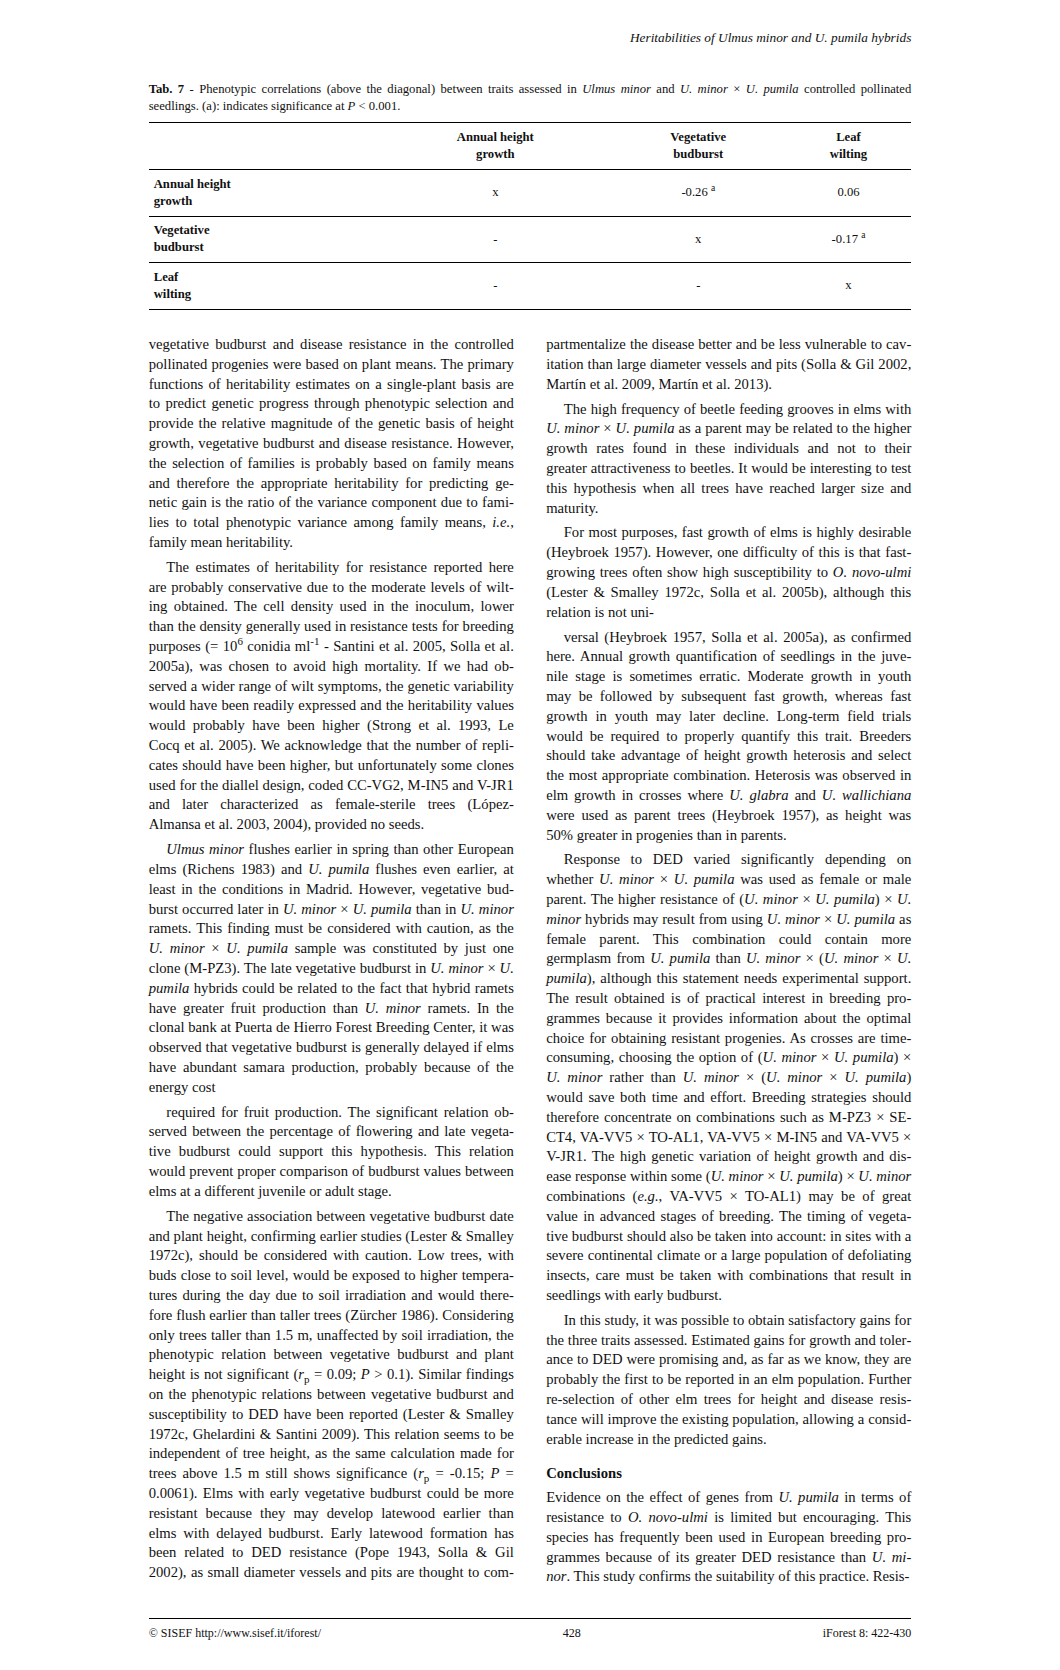Heritabilities of Ulmus minor and U. pumila hybrids
Tab. 7 - Phenotypic correlations (above the diagonal) between traits assessed in Ulmus minor and U. minor × U. pumila controlled pollinated seedlings. (a): indicates significance at P < 0.001.
| | Annual height growth | Vegetative budburst | Leaf wilting |
| --- | --- | --- | --- |
| Annual height growth | x | -0.26 a | 0.06 |
| Vegetative budburst | - | x | -0.17 a |
| Leaf wilting | - | - | x |
vegetative budburst and disease resistance in the controlled pollinated progenies were based on plant means. The primary functions of heritability estimates on a single-plant basis are to predict genetic progress through phenotypic selection and provide the relative magnitude of the genetic basis of height growth, vegetative budburst and disease resistance. However, the selection of families is probably based on family means and therefore the appropriate heritability for predicting genetic gain is the ratio of the variance component due to families to total phenotypic variance among family means, i.e., family mean heritability.
The estimates of heritability for resistance reported here are probably conservative due to the moderate levels of wilting obtained. The cell density used in the inoculum, lower than the density generally used in resistance tests for breeding purposes (= 106 conidia ml-1 - Santini et al. 2005, Solla et al. 2005a), was chosen to avoid high mortality. If we had observed a wider range of wilt symptoms, the genetic variability would have been readily expressed and the heritability values would probably have been higher (Strong et al. 1993, Le Cocq et al. 2005). We acknowledge that the number of replicates should have been higher, but unfortunately some clones used for the diallel design, coded CC-VG2, M-IN5 and V-JR1 and later characterized as female-sterile trees (López-Almansa et al. 2003, 2004), provided no seeds.
Ulmus minor flushes earlier in spring than other European elms (Richens 1983) and U. pumila flushes even earlier, at least in the conditions in Madrid. However, vegetative budburst occurred later in U. minor × U. pumila than in U. minor ramets. This finding must be considered with caution, as the U. minor × U. pumila sample was constituted by just one clone (M-PZ3). The late vegetative budburst in U. minor × U. pumila hybrids could be related to the fact that hybrid ramets have greater fruit production than U. minor ramets. In the clonal bank at Puerta de Hierro Forest Breeding Center, it was observed that vegetative budburst is generally delayed if elms have abundant samara production, probably because of the energy cost
required for fruit production. The significant relation observed between the percentage of flowering and late vegetative budburst could support this hypothesis. This relation would prevent proper comparison of budburst values between elms at a different juvenile or adult stage.
The negative association between vegetative budburst date and plant height, confirming earlier studies (Lester & Smalley 1972c), should be considered with caution. Low trees, with buds close to soil level, would be exposed to higher temperatures during the day due to soil irradiation and would therefore flush earlier than taller trees (Zürcher 1986). Considering only trees taller than 1.5 m, unaffected by soil irradiation, the phenotypic relation between vegetative budburst and plant height is not significant (rp = 0.09; P > 0.1). Similar findings on the phenotypic relations between vegetative budburst and susceptibility to DED have been reported (Lester & Smalley 1972c, Ghelardini & Santini 2009). This relation seems to be independent of tree height, as the same calculation made for trees above 1.5 m still shows significance (rp = -0.15; P = 0.0061). Elms with early vegetative budburst could be more resistant because they may develop latewood earlier than elms with delayed budburst. Early latewood formation has been related to DED resistance (Pope 1943, Solla & Gil 2002), as small diameter vessels and pits are thought to compartmentalize the disease better and be less vulnerable to cavitation than large diameter vessels and pits (Solla & Gil 2002, Martín et al. 2009, Martín et al. 2013).
The high frequency of beetle feeding grooves in elms with U. minor × U. pumila as a parent may be related to the higher growth rates found in these individuals and not to their greater attractiveness to beetles. It would be interesting to test this hypothesis when all trees have reached larger size and maturity.
For most purposes, fast growth of elms is highly desirable (Heybroek 1957). However, one difficulty of this is that fast-growing trees often show high susceptibility to O. novo-ulmi (Lester & Smalley 1972c, Solla et al. 2005b), although this relation is not uni-
versal (Heybroek 1957, Solla et al. 2005a), as confirmed here. Annual growth quantification of seedlings in the juvenile stage is sometimes erratic. Moderate growth in youth may be followed by subsequent fast growth, whereas fast growth in youth may later decline. Long-term field trials would be required to properly quantify this trait. Breeders should take advantage of height growth heterosis and select the most appropriate combination. Heterosis was observed in elm growth in crosses where U. glabra and U. wallichiana were used as parent trees (Heybroek 1957), as height was 50% greater in progenies than in parents.
Response to DED varied significantly depending on whether U. minor × U. pumila was used as female or male parent. The higher resistance of (U. minor × U. pumila) × U. minor hybrids may result from using U. minor × U. pumila as female parent. This combination could contain more germplasm from U. pumila than U. minor × (U. minor × U. pumila), although this statement needs experimental support. The result obtained is of practical interest in breeding programmes because it provides information about the optimal choice for obtaining resistant progenies. As crosses are time-consuming, choosing the option of (U. minor × U. pumila) × U. minor rather than U. minor × (U. minor × U. pumila) would save both time and effort. Breeding strategies should therefore concentrate on combinations such as M-PZ3 × SE-CT4, VA-VV5 × TO-AL1, VA-VV5 × M-IN5 and VA-VV5 × V-JR1. The high genetic variation of height growth and disease response within some (U. minor × U. pumila) × U. minor combinations (e.g., VA-VV5 × TO-AL1) may be of great value in advanced stages of breeding. The timing of vegetative budburst should also be taken into account: in sites with a severe continental climate or a large population of defoliating insects, care must be taken with combinations that result in seedlings with early budburst.
In this study, it was possible to obtain satisfactory gains for the three traits assessed. Estimated gains for growth and tolerance to DED were promising and, as far as we know, they are probably the first to be reported in an elm population. Further re-selection of other elm trees for height and disease resistance will improve the existing population, allowing a considerable increase in the predicted gains.
Conclusions
Evidence on the effect of genes from U. pumila in terms of resistance to O. novo-ulmi is limited but encouraging. This species has frequently been used in European breeding programmes because of its greater DED resistance than U. minor. This study confirms the suitability of this practice. Resis-
© SISEF http://www.sisef.it/iforest/
428
iForest 8: 422-430